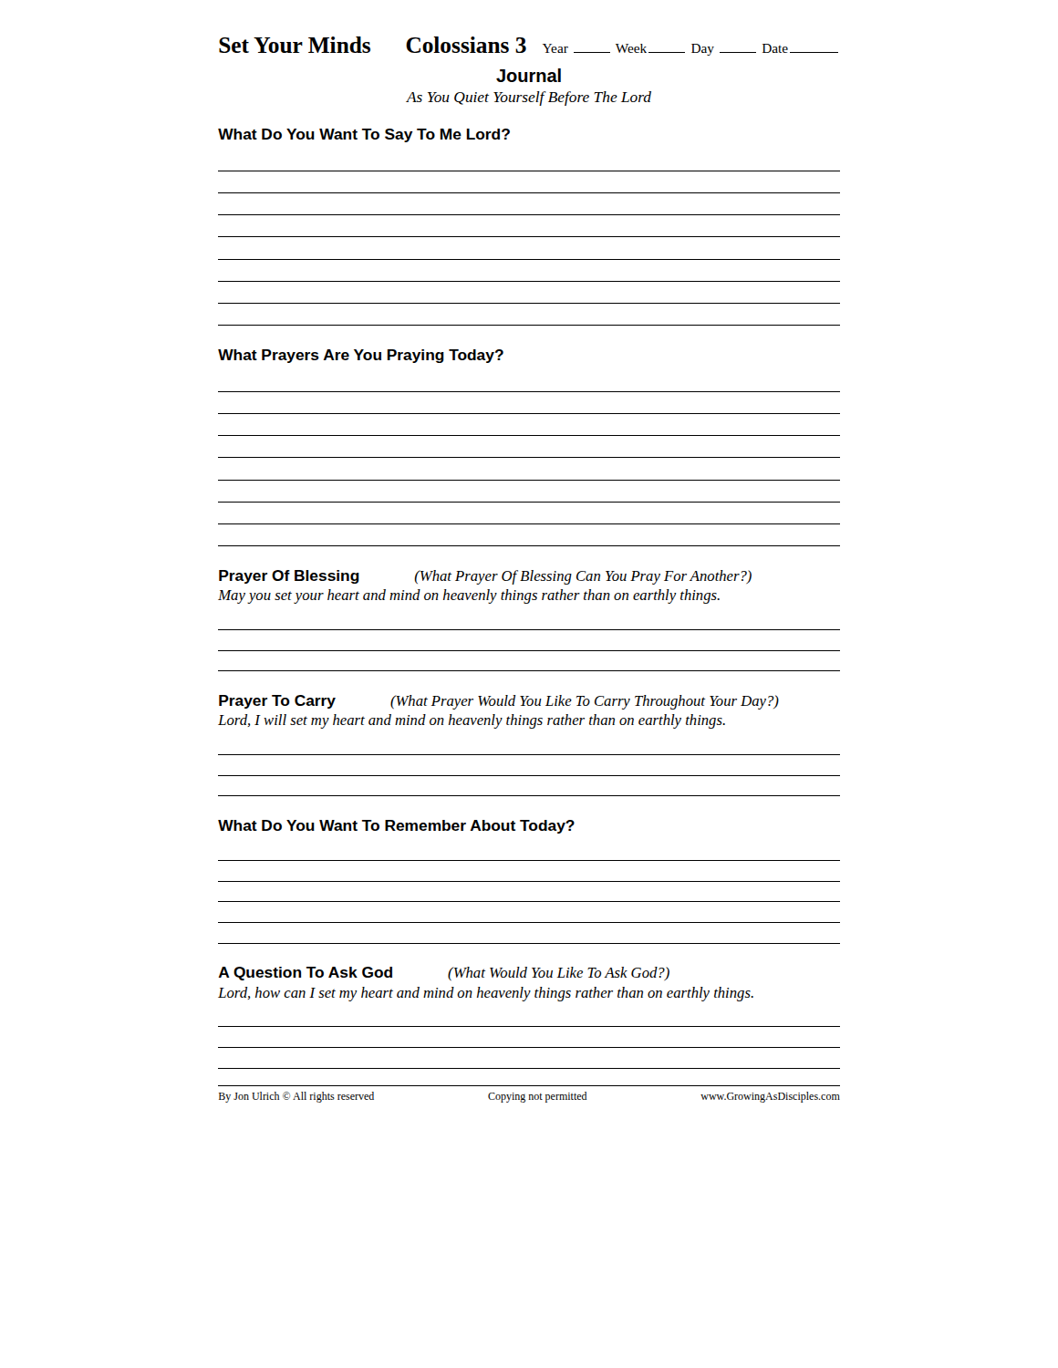Set Your Minds
Colossians 3
Year Week Day Date
Journal
As You Quiet Yourself Before The Lord
What Do You Want To Say To Me Lord?
What Prayers Are You Praying Today?
Prayer Of Blessing
(What Prayer Of Blessing Can You Pray For Another?)
May you set your heart and mind on heavenly things rather than on earthly things.
Prayer To Carry
(What Prayer Would You Like To Carry Throughout Your Day?)
Lord, I will set my heart and mind on heavenly things rather than on earthly things.
What Do You Want To Remember About Today?
A Question To Ask God
(What Would You Like To Ask God?)
Lord, how can I set my heart and mind on heavenly things rather than on earthly things.
By Jon Ulrich © All rights reserved
Copying not permitted
www.GrowingAsDisciples.com